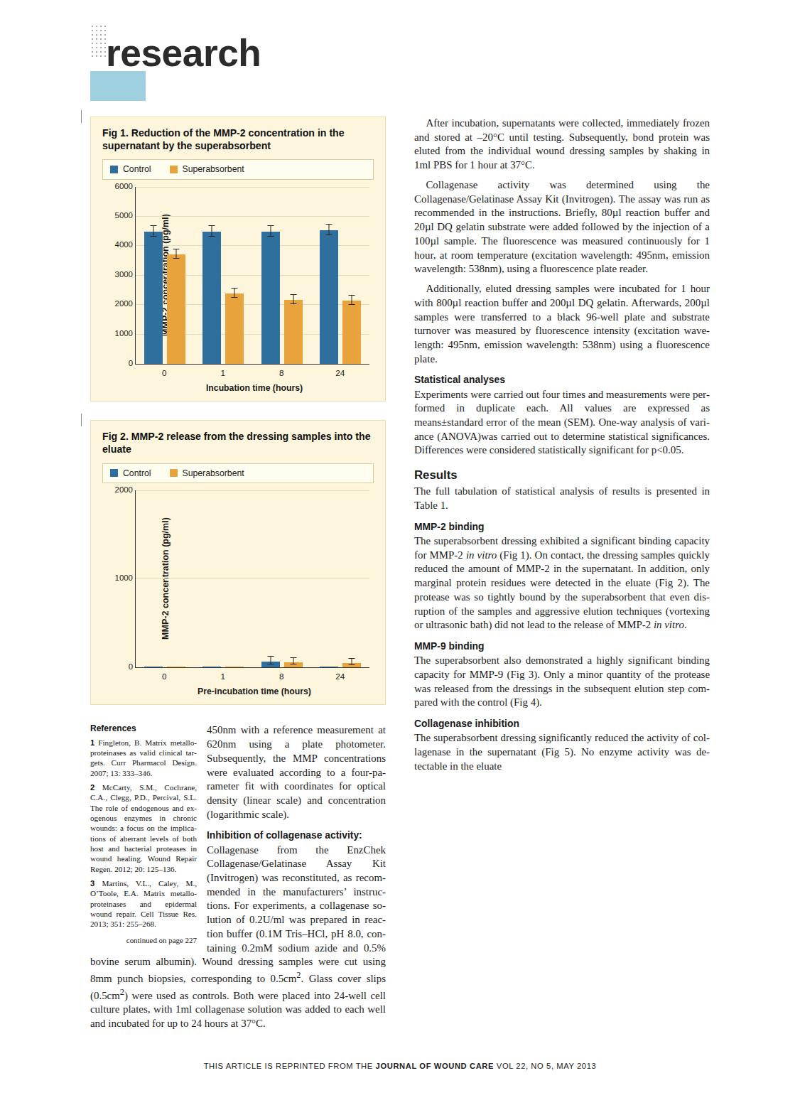research
Fig 1. Reduction of the MMP-2 concentration in the supernatant by the superabsorbent
Control Superabsorbent
MMP-2 concentration (pg/ml)
6000
5000
4000
3000
2000
1000
0
01824
Incubation time (hours)
Fig 2. MMP-2 release from the dressing samples into the eluate
Control Superabsorbent
MMP-2 concentration (pg/ml)
2000
1000
0
01824
Pre-incubation time (hours)
References
1 Fingleton, B. Matrix metalloproteinases as valid clinical targets. Curr Pharmacol Design. 2007; 13: 333–346.
2 McCarty, S.M., Cochrane, C.A., Clegg, P.D., Percival, S.L. The role of endogenous and exogenous enzymes in chronic wounds: a focus on the implications of aberrant levels of both host and bacterial proteases in wound healing. Wound Repair Regen. 2012; 20: 125–136.
3 Martins, V.L., Caley, M., O’Toole, E.A. Matrix metalloproteinases and epidermal wound repair. Cell Tissue Res. 2013; 351: 255–268.
continued on page 227
450nm with a reference measurement at 620nm using a plate photometer. Subsequently, the MMP concentrations were evaluated according to a four-parameter fit with coordinates for optical density (linear scale) and concentration (logarithmic scale).
Inhibition of collagenase activity:
Collagenase from the EnzChek Collagenase/Gelatinase Assay Kit (Invitrogen) was reconstituted, as recommended in the manufacturers’ instructions. For experiments, a collagenase solution of 0.2U/ml was prepared in reaction buffer (0.1M Tris–HCl, pH 8.0, containing 0.2mM sodium azide and 0.5% bovine serum albumin). Wound dressing samples were cut using 8mm punch biopsies, corresponding to 0.5cm2. Glass cover slips (0.5cm2) were used as controls. Both were placed into 24-well cell culture plates, with 1ml collagenase solution was added to each well and incubated for up to 24 hours at 37°C.
After incubation, supernatants were collected, immediately frozen and stored at –20°C until testing. Subsequently, bond protein was eluted from the individual wound dressing samples by shaking in 1ml PBS for 1 hour at 37°C.
Collagenase activity was determined using the Collagenase/Gelatinase Assay Kit (Invitrogen). The assay was run as recommended in the instructions. Briefly, 80µl reaction buffer and 20µl DQ gelatin substrate were added followed by the injection of a 100µl sample. The fluorescence was measured continuously for 1 hour, at room temperature (excitation wavelength: 495nm, emission wavelength: 538nm), using a fluorescence plate reader.
Additionally, eluted dressing samples were incubated for 1 hour with 800µl reaction buffer and 200µl DQ gelatin. Afterwards, 200µl samples were transferred to a black 96-well plate and substrate turnover was measured by fluorescence intensity (excitation wavelength: 495nm, emission wavelength: 538nm) using a fluorescence plate.
Statistical analyses
Experiments were carried out four times and measurements were performed in duplicate each. All values are expressed as means±standard error of the mean (SEM). One-way analysis of variance (ANOVA)was carried out to determine statistical significances. Differences were considered statistically significant for p<0.05.
Results
The full tabulation of statistical analysis of results is presented in Table 1.
MMP-2 binding
The superabsorbent dressing exhibited a significant binding capacity for MMP-2 in vitro (Fig 1). On contact, the dressing samples quickly reduced the amount of MMP-2 in the supernatant. In addition, only marginal protein residues were detected in the eluate (Fig 2). The protease was so tightly bound by the superabsorbent that even disruption of the samples and aggressive elution techniques (vortexing or ultrasonic bath) did not lead to the release of MMP-2 in vitro.
MMP-9 binding
The superabsorbent also demonstrated a highly significant binding capacity for MMP-9 (Fig 3). Only a minor quantity of the protease was released from the dressings in the subsequent elution step compared with the control (Fig 4).
Collagenase inhibition
The superabsorbent dressing significantly reduced the activity of collagenase in the supernatant (Fig 5). No enzyme activity was detectable in the eluate
THIS ARTICLE IS REPRINTED FROM THE JOURNAL OF WOUND CARE VOL 22, NO 5, MAY 2013